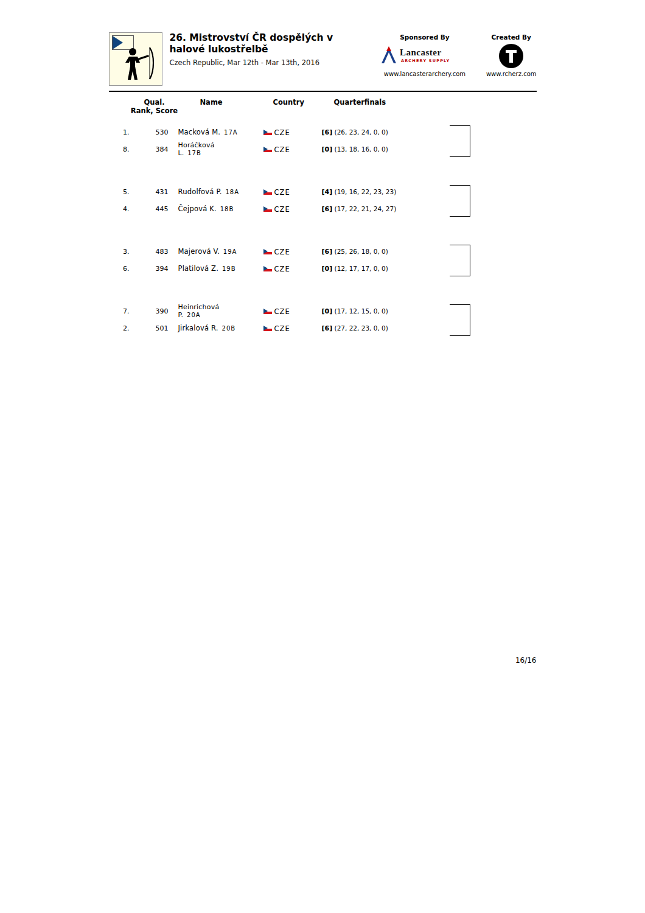26. Mistrovství ČR dospělých v halové lukostřelbě
Czech Republic, Mar 12th - Mar 13th, 2016
Sponsored By
Lancaster
ARCHERY SUPPLY
www.lancasterarchery.com
Created By
www.rcherz.com
Qual.
Rank, Score
Name
Country
Quarterfinals
1.
530
Macková M. 17A
CZE
[6] (26, 23, 24, 0, 0)
8.
384
Horáčková
L. 17B
CZE
[0] (13, 18, 16, 0, 0)
5.
431
Rudolfová P. 18A
CZE
[4] (19, 16, 22, 23, 23)
4.
445
Čejpová K. 18B
CZE
[6] (17, 22, 21, 24, 27)
3.
483
Majerová V. 19A
CZE
[6] (25, 26, 18, 0, 0)
6.
394
Platilová Z. 19B
CZE
[0] (12, 17, 17, 0, 0)
7.
390
Heinrichová
P. 20A
CZE
[0] (17, 12, 15, 0, 0)
2.
501
Jirkalová R. 20B
CZE
[6] (27, 22, 23, 0, 0)
16/16